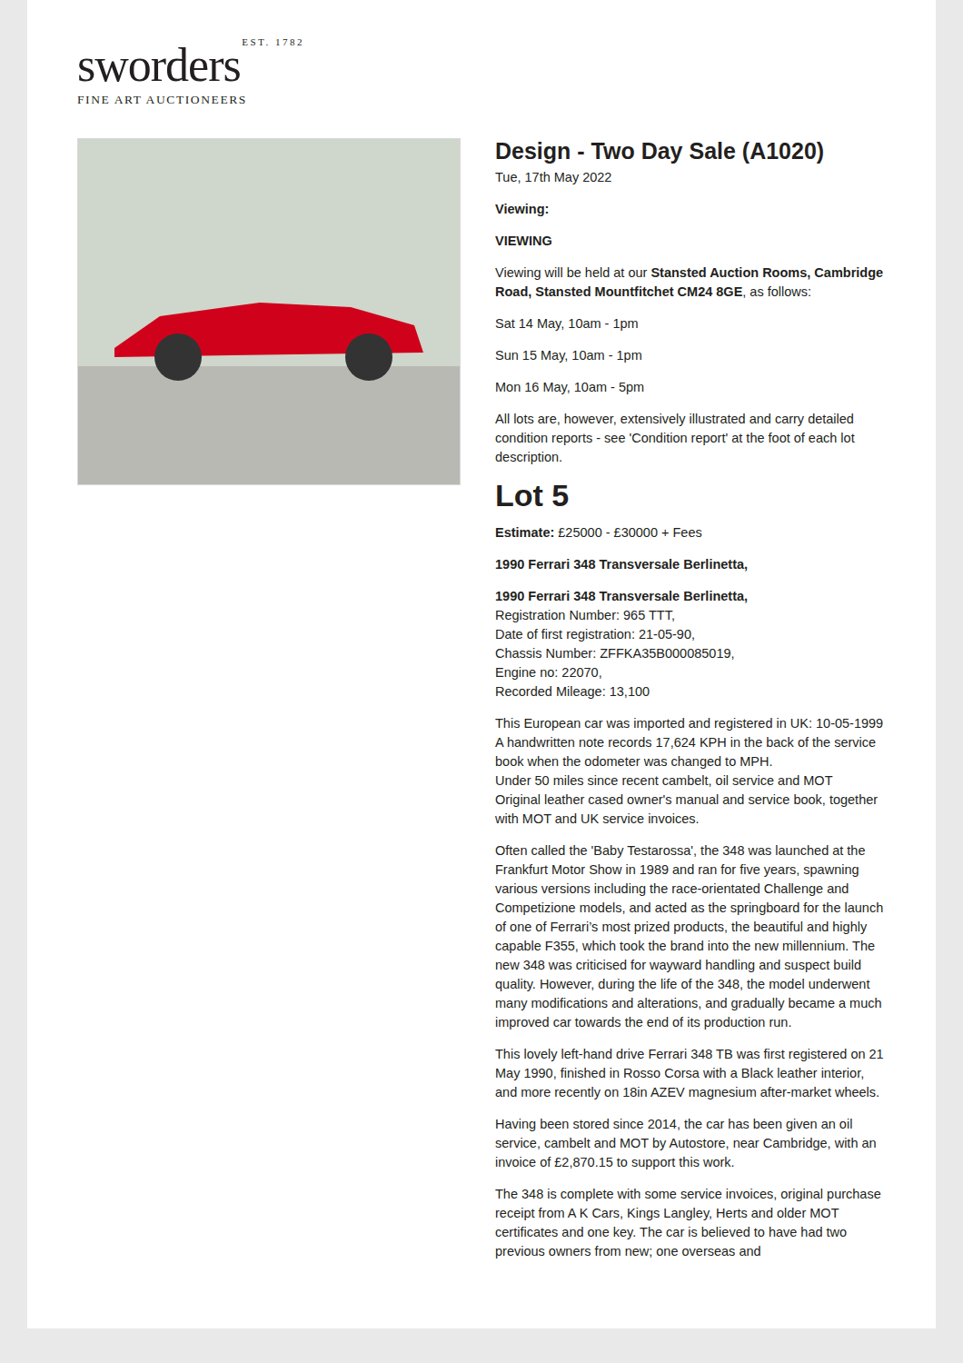EST. 1782
sworders
FINE ART AUCTIONEERS
Design - Two Day Sale (A1020)
Tue, 17th May 2022
Viewing:
VIEWING
Viewing will be held at our Stansted Auction Rooms, Cambridge Road, Stansted Mountfitchet CM24 8GE, as follows:
Sat 14 May, 10am - 1pm
Sun 15 May, 10am - 1pm
Mon 16 May, 10am - 5pm
All lots are, however, extensively illustrated and carry detailed condition reports - see 'Condition report' at the foot of each lot description.
Lot 5
Estimate: £25000 - £30000 + Fees
1990 Ferrari 348 Transversale Berlinetta,
1990 Ferrari 348 Transversale Berlinetta, Registration Number: 965 TTT,
Date of first registration: 21-05-90,
Chassis Number: ZFFKA35B000085019,
Engine no: 22070,
Recorded Mileage: 13,100
This European car was imported and registered in UK: 10-05-1999
A handwritten note records 17,624 KPH in the back of the service book when the odometer was changed to MPH.
Under 50 miles since recent cambelt, oil service and MOT
Original leather cased owner's manual and service book, together with MOT and UK service invoices.
Often called the 'Baby Testarossa', the 348 was launched at the Frankfurt Motor Show in 1989 and ran for five years, spawning various versions including the race-orientated Challenge and Competizione models, and acted as the springboard for the launch of one of Ferrari’s most prized products, the beautiful and highly capable F355, which took the brand into the new millennium. The new 348 was criticised for wayward handling and suspect build quality. However, during the life of the 348, the model underwent many modifications and alterations, and gradually became a much improved car towards the end of its production run.
This lovely left-hand drive Ferrari 348 TB was first registered on 21 May 1990, finished in Rosso Corsa with a Black leather interior, and more recently on 18in AZEV magnesium after-market wheels.
Having been stored since 2014, the car has been given an oil service, cambelt and MOT by Autostore, near Cambridge, with an invoice of £2,870.15 to support this work.
The 348 is complete with some service invoices, original purchase receipt from A K Cars, Kings Langley, Herts and older MOT certificates and one key. The car is believed to have had two previous owners from new; one overseas and